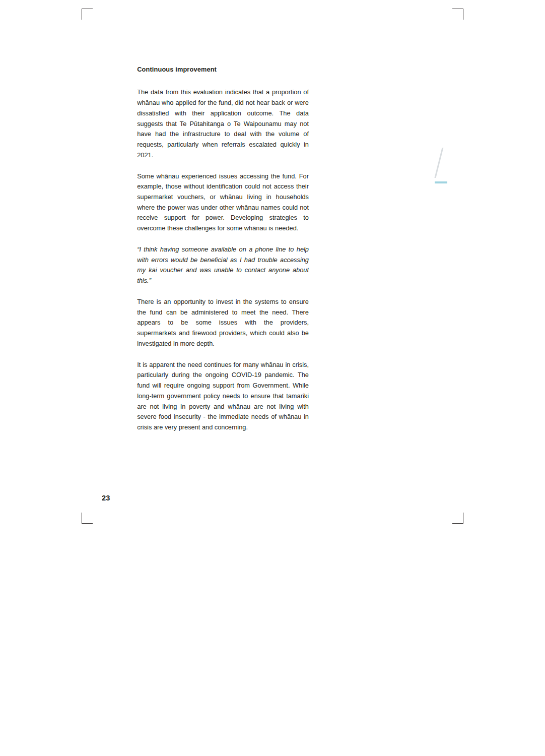Continuous improvement
The data from this evaluation indicates that a proportion of whānau who applied for the fund, did not hear back or were dissatisfied with their application outcome. The data suggests that Te Pūtahitanga o Te Waipounamu may not have had the infrastructure to deal with the volume of requests, particularly when referrals escalated quickly in 2021.
Some whānau experienced issues accessing the fund. For example, those without identification could not access their supermarket vouchers, or whānau living in households where the power was under other whānau names could not receive support for power. Developing strategies to overcome these challenges for some whānau is needed.
“I think having someone available on a phone line to help with errors would be beneficial as I had trouble accessing my kai voucher and was unable to contact anyone about this.”
There is an opportunity to invest in the systems to ensure the fund can be administered to meet the need. There appears to be some issues with the providers, supermarkets and firewood providers, which could also be investigated in more depth.
It is apparent the need continues for many whānau in crisis, particularly during the ongoing COVID-19 pandemic. The fund will require ongoing support from Government. While long-term government policy needs to ensure that tamariki are not living in poverty and whānau are not living with severe food insecurity - the immediate needs of whānau in crisis are very present and concerning.
23